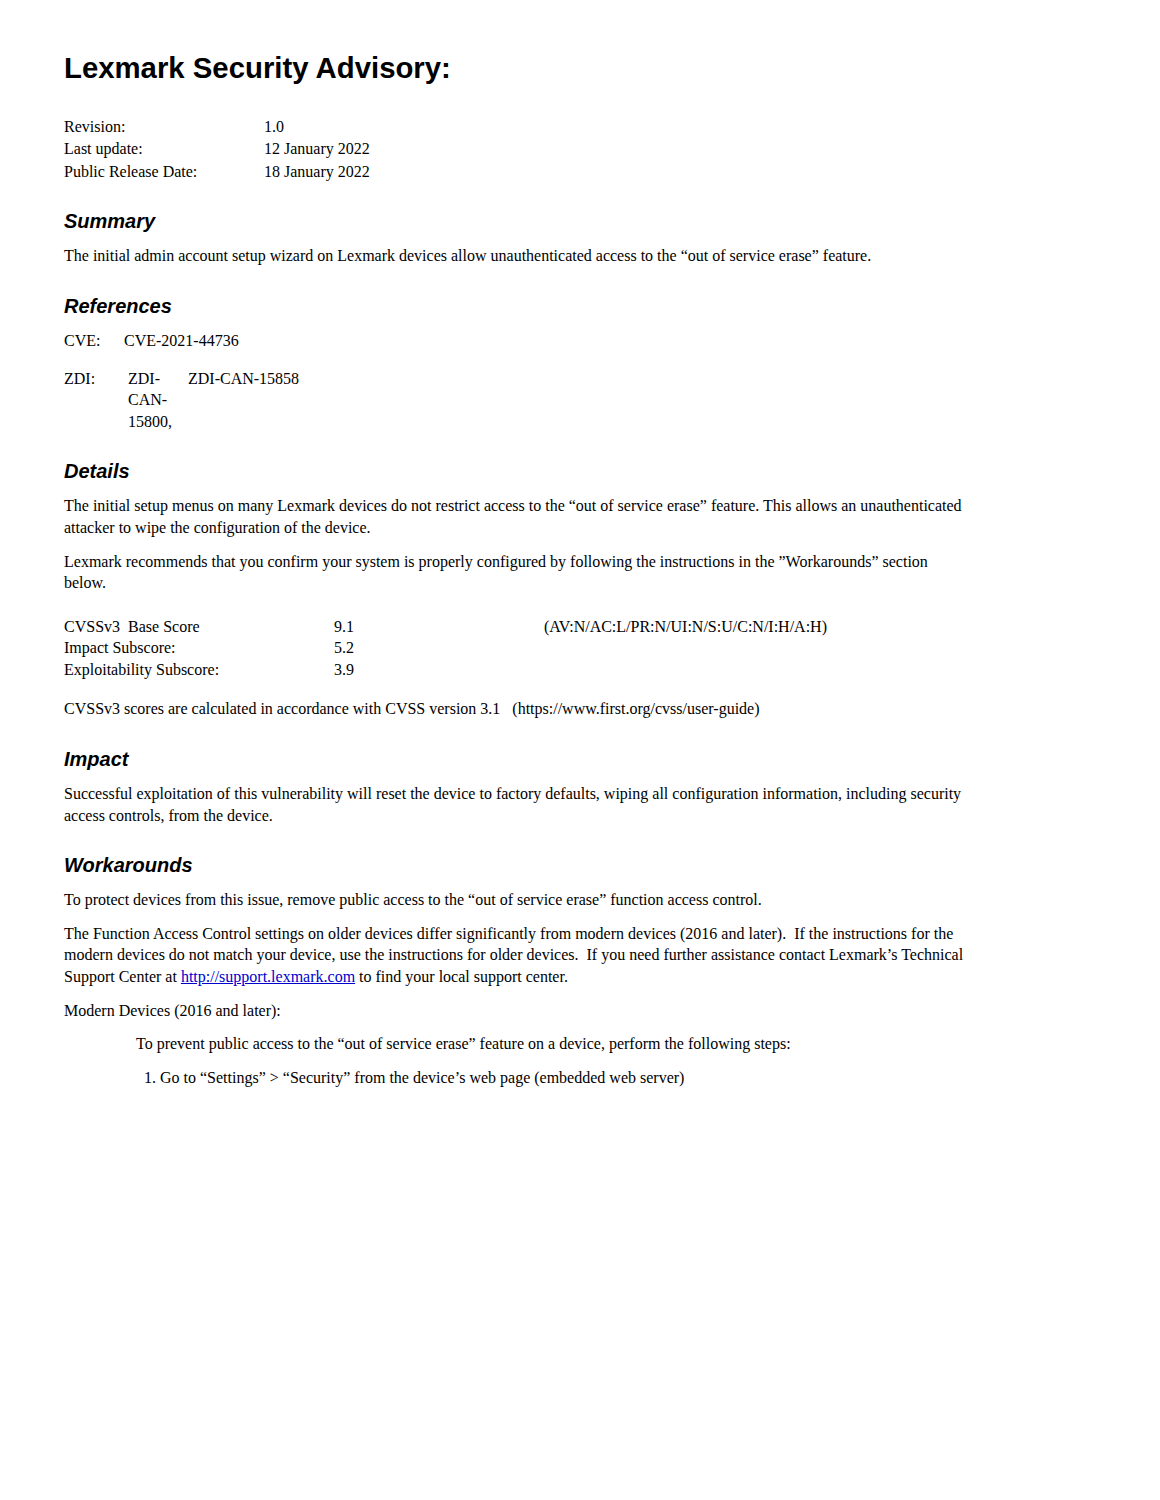Lexmark Security Advisory:
Revision: 1.0
Last update: 12 January 2022
Public Release Date: 18 January 2022
Summary
The initial admin account setup wizard on Lexmark devices allow unauthenticated access to the “out of service erase” feature.
References
CVE: CVE-2021-44736
ZDI: ZDI-CAN-15800, ZDI-CAN-15858
Details
The initial setup menus on many Lexmark devices do not restrict access to the “out of service erase” feature. This allows an unauthenticated attacker to wipe the configuration of the device.
Lexmark recommends that you confirm your system is properly configured by following the instructions in the ”Workarounds” section below.
CVSSv3 Base Score 9.1 (AV:N/AC:L/PR:N/UI:N/S:U/C:N/I:H/A:H)
Impact Subscore: 5.2
Exploitability Subscore: 3.9
CVSSv3 scores are calculated in accordance with CVSS version 3.1 (https://www.first.org/cvss/user-guide)
Impact
Successful exploitation of this vulnerability will reset the device to factory defaults, wiping all configuration information, including security access controls, from the device.
Workarounds
To protect devices from this issue, remove public access to the “out of service erase” function access control.
The Function Access Control settings on older devices differ significantly from modern devices (2016 and later). If the instructions for the modern devices do not match your device, use the instructions for older devices. If you need further assistance contact Lexmark’s Technical Support Center at http://support.lexmark.com to find your local support center.
Modern Devices (2016 and later):
To prevent public access to the “out of service erase” feature on a device, perform the following steps:
Go to “Settings” > “Security” from the device’s web page (embedded web server)